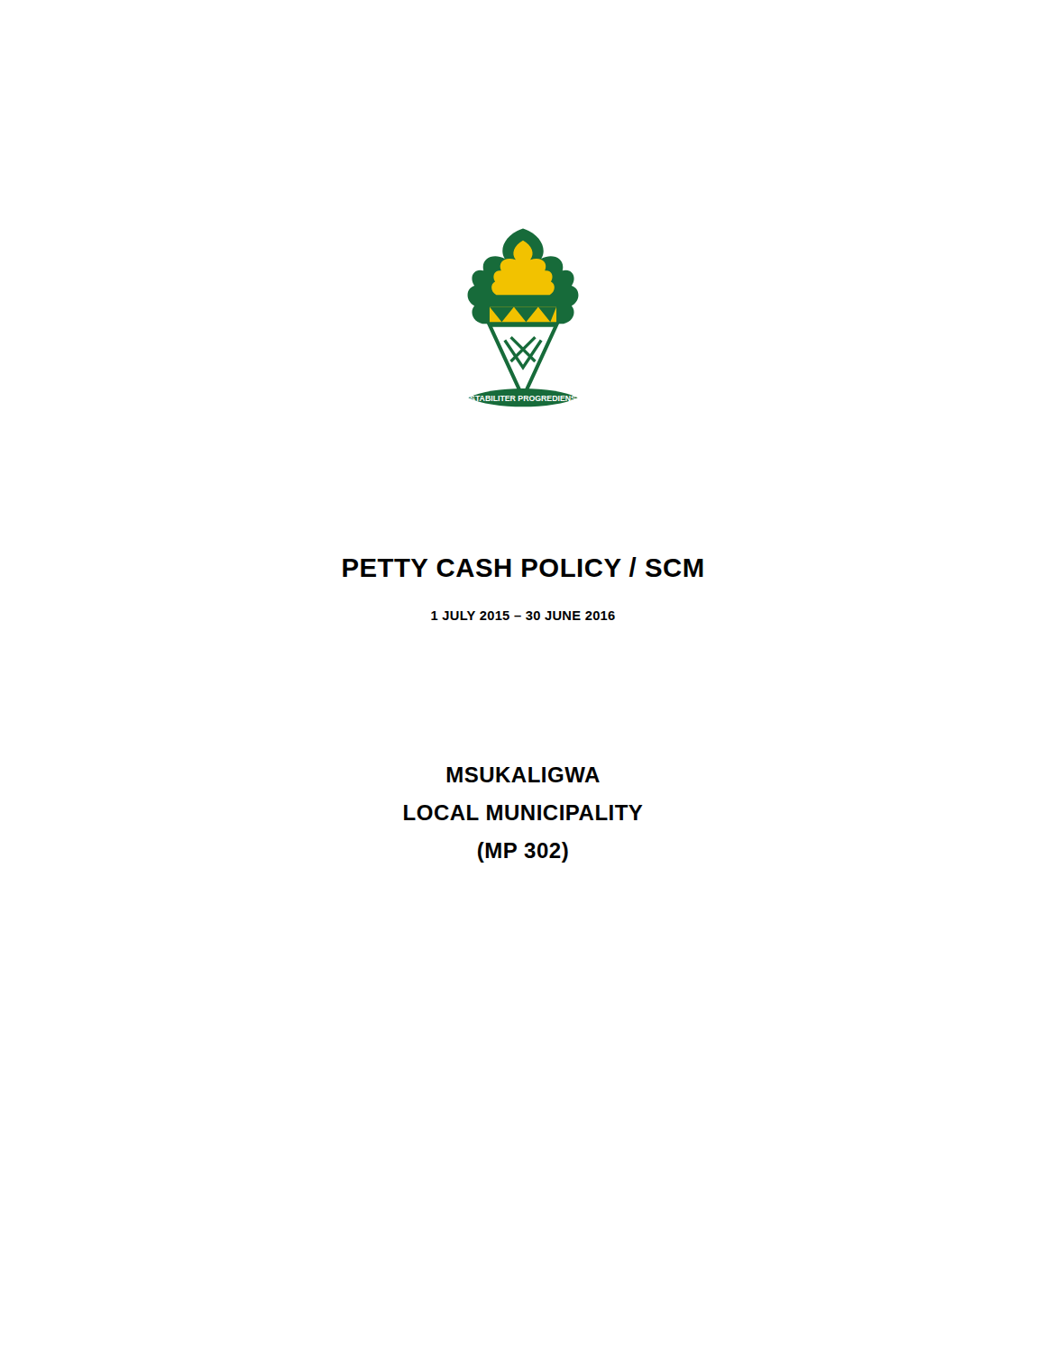PETTY CASH POLICY / SCM
1 JULY 2015 – 30 JUNE 2016
MSUKALIGWA
LOCAL MUNICIPALITY
(MP 302)